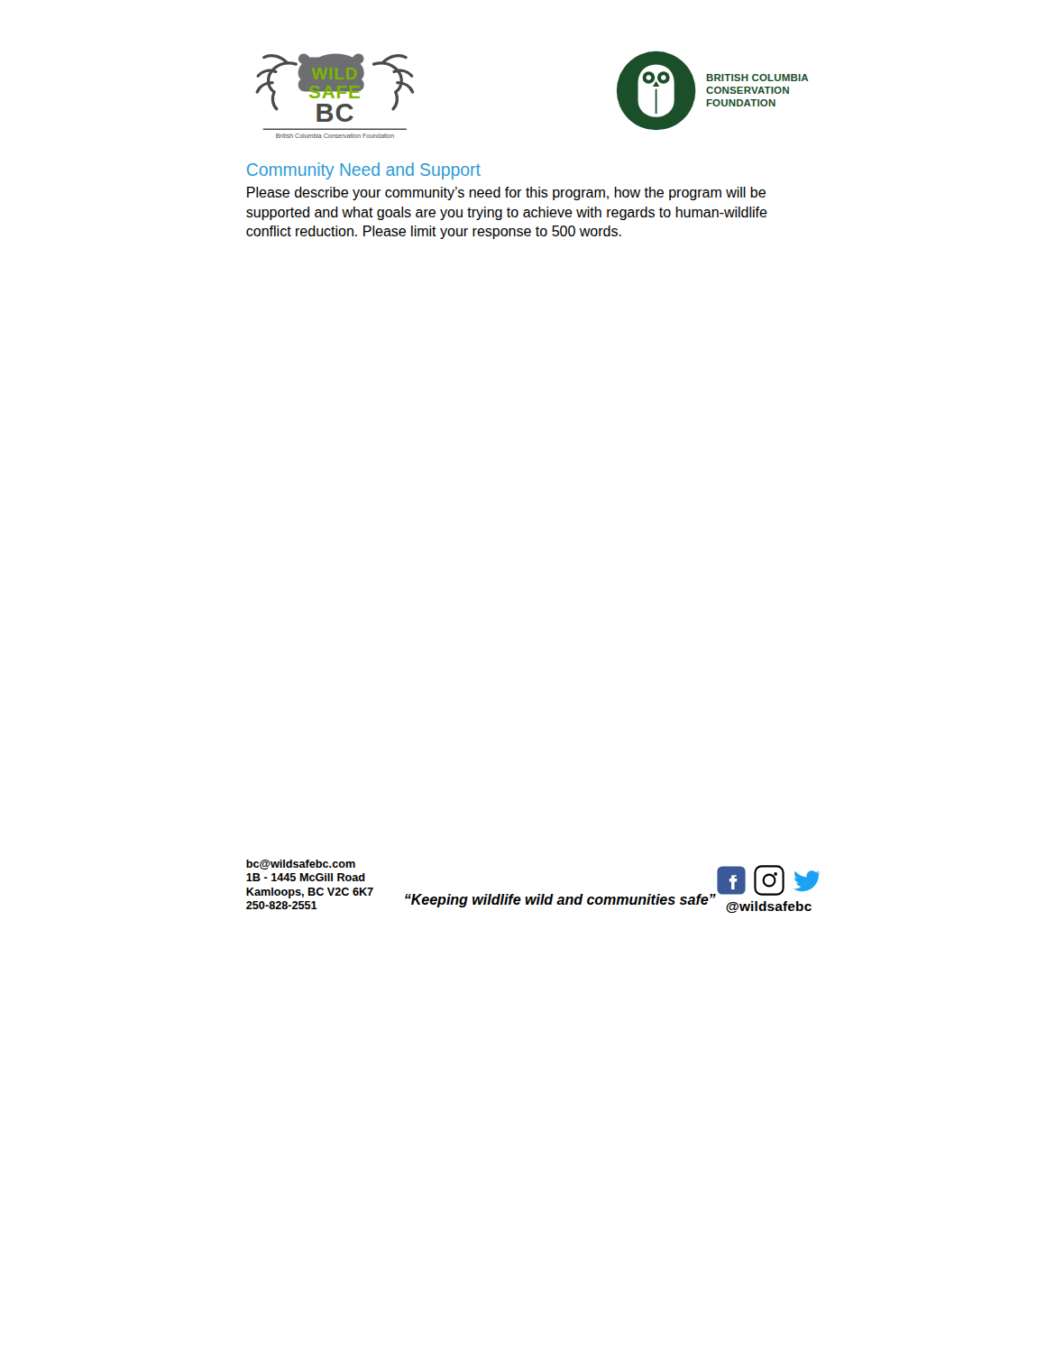WILD SAFE BC British Columbia Conservation Foundation
British Columbia
Conservation
Foundation
Community Need and Support
Please describe your community’s need for this program, how the program will be supported and what goals are you trying to achieve with regards to human-wildlife conflict reduction. Please limit your response to 500 words.
bc@wildsafebc.com
1B - 1445 McGill Road
Kamloops, BC V2C 6K7
250-828-2551
“Keeping wildlife wild and communities safe”
@wildsafebc